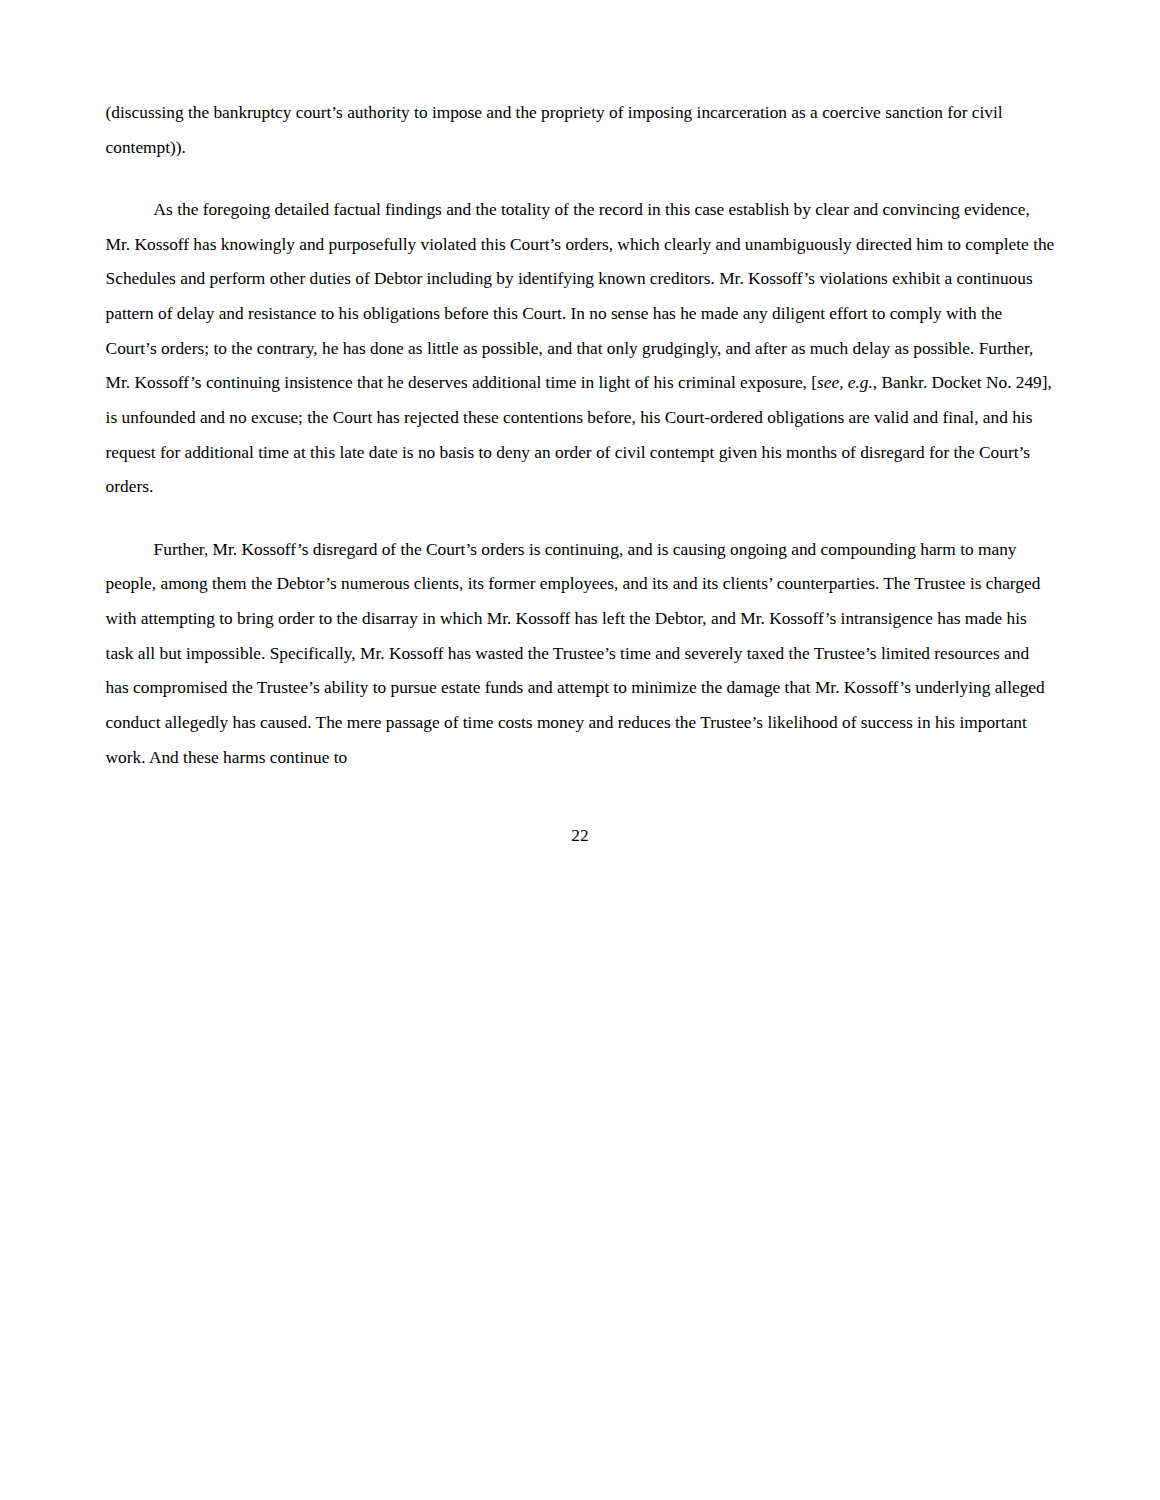(discussing the bankruptcy court’s authority to impose and the propriety of imposing incarceration as a coercive sanction for civil contempt)).
As the foregoing detailed factual findings and the totality of the record in this case establish by clear and convincing evidence, Mr. Kossoff has knowingly and purposefully violated this Court’s orders, which clearly and unambiguously directed him to complete the Schedules and perform other duties of Debtor including by identifying known creditors. Mr. Kossoff’s violations exhibit a continuous pattern of delay and resistance to his obligations before this Court. In no sense has he made any diligent effort to comply with the Court’s orders; to the contrary, he has done as little as possible, and that only grudgingly, and after as much delay as possible. Further, Mr. Kossoff’s continuing insistence that he deserves additional time in light of his criminal exposure, [see, e.g., Bankr. Docket No. 249], is unfounded and no excuse; the Court has rejected these contentions before, his Court-ordered obligations are valid and final, and his request for additional time at this late date is no basis to deny an order of civil contempt given his months of disregard for the Court’s orders.
Further, Mr. Kossoff’s disregard of the Court’s orders is continuing, and is causing ongoing and compounding harm to many people, among them the Debtor’s numerous clients, its former employees, and its and its clients’ counterparties. The Trustee is charged with attempting to bring order to the disarray in which Mr. Kossoff has left the Debtor, and Mr. Kossoff’s intransigence has made his task all but impossible. Specifically, Mr. Kossoff has wasted the Trustee’s time and severely taxed the Trustee’s limited resources and has compromised the Trustee’s ability to pursue estate funds and attempt to minimize the damage that Mr. Kossoff’s underlying alleged conduct allegedly has caused. The mere passage of time costs money and reduces the Trustee’s likelihood of success in his important work. And these harms continue to
22